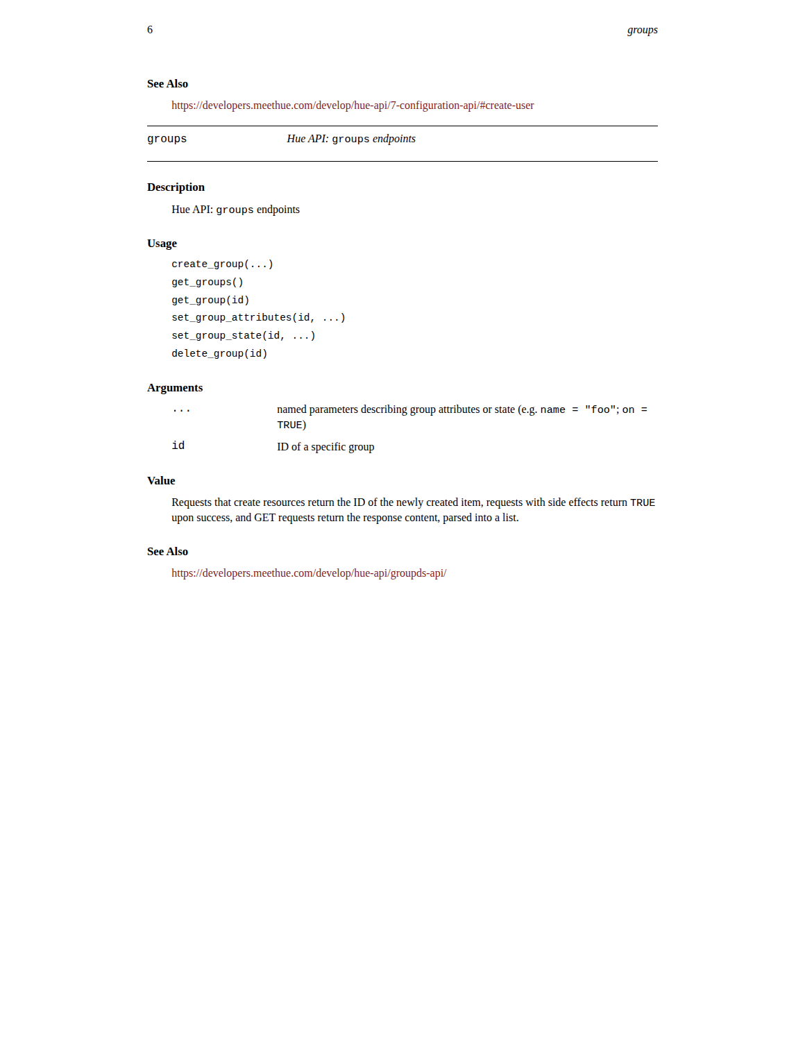6 groups
See Also
https://developers.meethue.com/develop/hue-api/7-configuration-api/#create-user
groups Hue API: groups endpoints
Description
Hue API: groups endpoints
Usage
create_group(...)
get_groups()
get_group(id)
set_group_attributes(id, ...)
set_group_state(id, ...)
delete_group(id)
Arguments
...
named parameters describing group attributes or state (e.g. name = "foo"; on = TRUE)
id
ID of a specific group
Value
Requests that create resources return the ID of the newly created item, requests with side effects return TRUE upon success, and GET requests return the response content, parsed into a list.
See Also
https://developers.meethue.com/develop/hue-api/groupds-api/